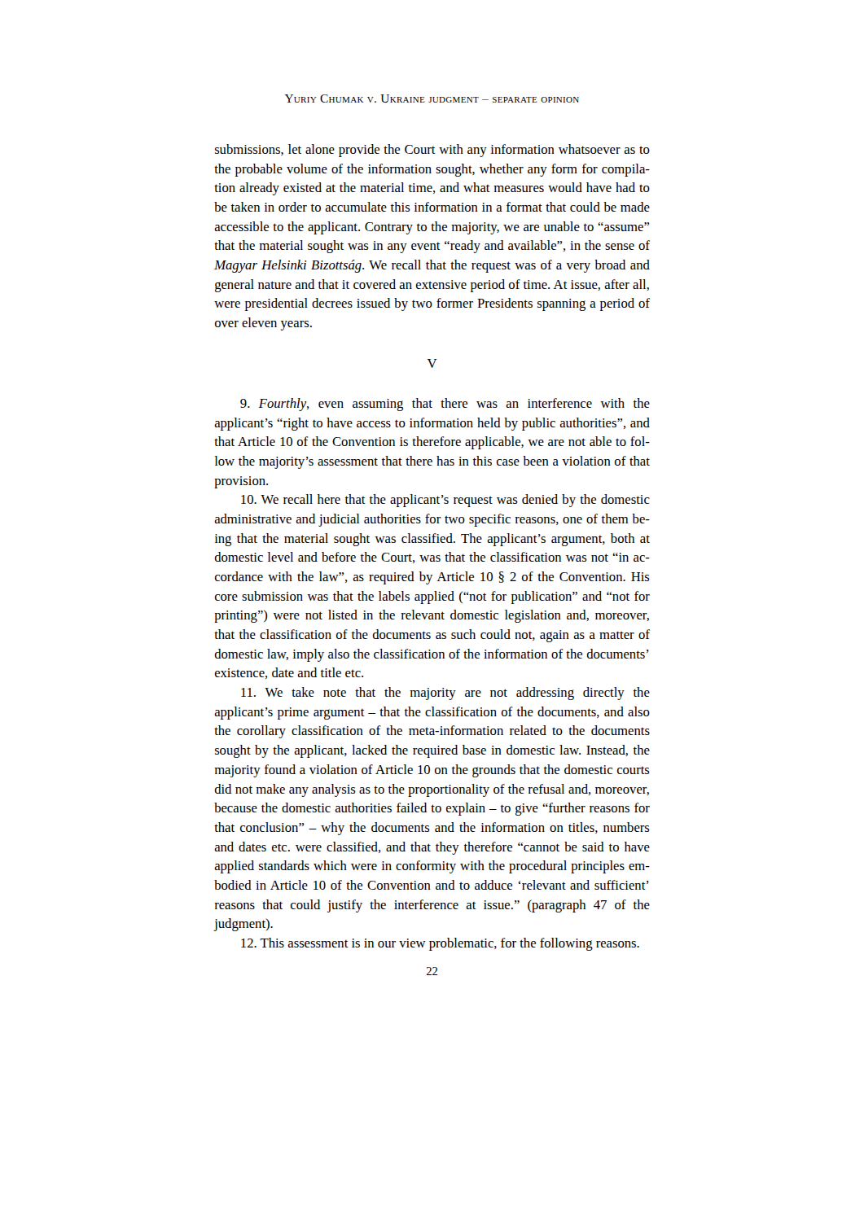Yuriy Chumak v. Ukraine judgment – separate opinion
submissions, let alone provide the Court with any information whatsoever as to the probable volume of the information sought, whether any form for compilation already existed at the material time, and what measures would have had to be taken in order to accumulate this information in a format that could be made accessible to the applicant. Contrary to the majority, we are unable to “assume” that the material sought was in any event “ready and available”, in the sense of Magyar Helsinki Bizottság. We recall that the request was of a very broad and general nature and that it covered an extensive period of time. At issue, after all, were presidential decrees issued by two former Presidents spanning a period of over eleven years.
V
9. Fourthly, even assuming that there was an interference with the applicant’s “right to have access to information held by public authorities”, and that Article 10 of the Convention is therefore applicable, we are not able to follow the majority’s assessment that there has in this case been a violation of that provision.
10. We recall here that the applicant’s request was denied by the domestic administrative and judicial authorities for two specific reasons, one of them being that the material sought was classified. The applicant’s argument, both at domestic level and before the Court, was that the classification was not “in accordance with the law”, as required by Article 10 § 2 of the Convention. His core submission was that the labels applied (“not for publication” and “not for printing”) were not listed in the relevant domestic legislation and, moreover, that the classification of the documents as such could not, again as a matter of domestic law, imply also the classification of the information of the documents’ existence, date and title etc.
11. We take note that the majority are not addressing directly the applicant’s prime argument – that the classification of the documents, and also the corollary classification of the meta-information related to the documents sought by the applicant, lacked the required base in domestic law. Instead, the majority found a violation of Article 10 on the grounds that the domestic courts did not make any analysis as to the proportionality of the refusal and, moreover, because the domestic authorities failed to explain – to give “further reasons for that conclusion” – why the documents and the information on titles, numbers and dates etc. were classified, and that they therefore “cannot be said to have applied standards which were in conformity with the procedural principles embodied in Article 10 of the Convention and to adduce ‘relevant and sufficient’ reasons that could justify the interference at issue.” (paragraph 47 of the judgment).
12. This assessment is in our view problematic, for the following reasons.
22